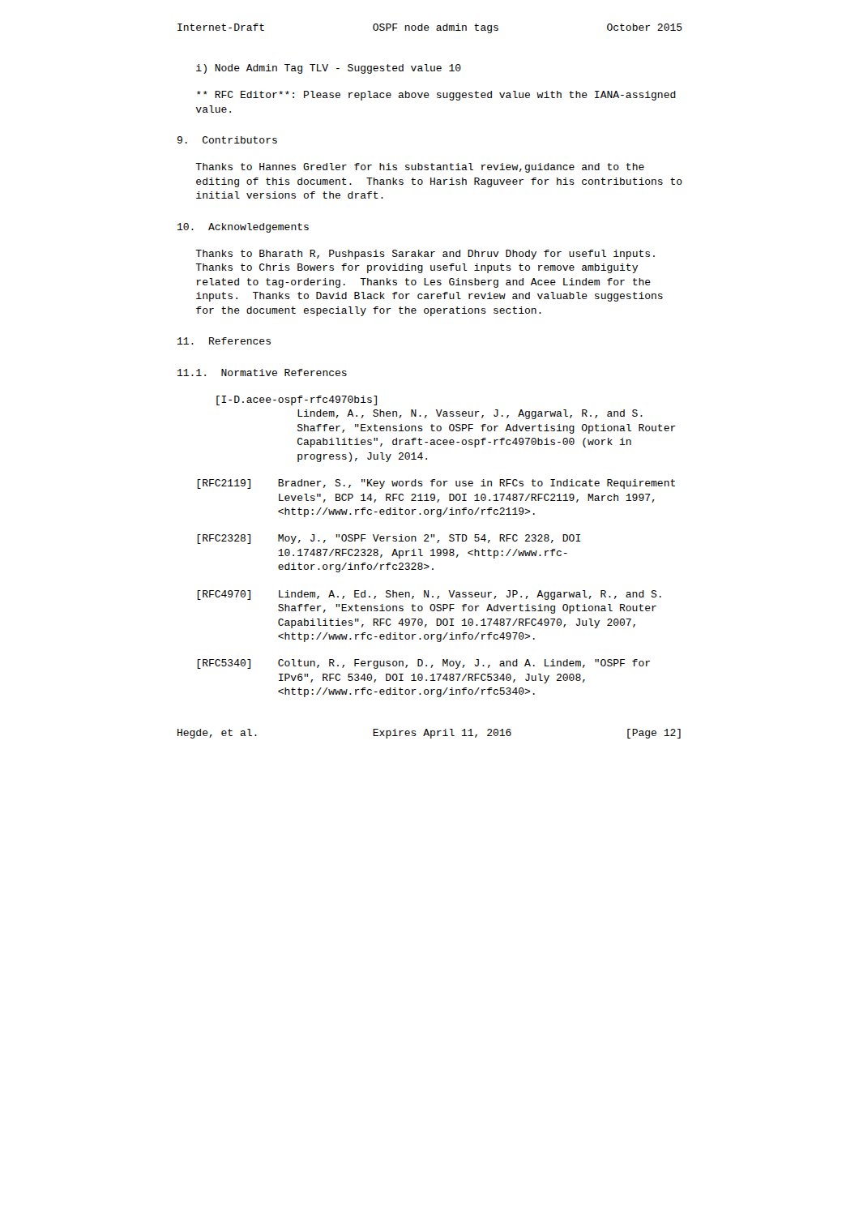Internet-Draft OSPF node admin tags October 2015
i) Node Admin Tag TLV - Suggested value 10
** RFC Editor**: Please replace above suggested value with the IANA-assigned value.
9. Contributors
Thanks to Hannes Gredler for his substantial review,guidance and to the editing of this document. Thanks to Harish Raguveer for his contributions to initial versions of the draft.
10. Acknowledgements
Thanks to Bharath R, Pushpasis Sarakar and Dhruv Dhody for useful inputs. Thanks to Chris Bowers for providing useful inputs to remove ambiguity related to tag-ordering. Thanks to Les Ginsberg and Acee Lindem for the inputs. Thanks to David Black for careful review and valuable suggestions for the document especially for the operations section.
11. References
11.1. Normative References
[I-D.acee-ospf-rfc4970bis]
Lindem, A., Shen, N., Vasseur, J., Aggarwal, R., and S. Shaffer, "Extensions to OSPF for Advertising Optional Router Capabilities", draft-acee-ospf-rfc4970bis-00 (work in progress), July 2014.
[RFC2119]
Bradner, S., "Key words for use in RFCs to Indicate Requirement Levels", BCP 14, RFC 2119, DOI 10.17487/RFC2119, March 1997, <http://www.rfc-editor.org/info/rfc2119>.
[RFC2328]
Moy, J., "OSPF Version 2", STD 54, RFC 2328, DOI 10.17487/RFC2328, April 1998, <http://www.rfc-editor.org/info/rfc2328>.
[RFC4970]
Lindem, A., Ed., Shen, N., Vasseur, JP., Aggarwal, R., and S. Shaffer, "Extensions to OSPF for Advertising Optional Router Capabilities", RFC 4970, DOI 10.17487/RFC4970, July 2007, <http://www.rfc-editor.org/info/rfc4970>.
[RFC5340]
Coltun, R., Ferguson, D., Moy, J., and A. Lindem, "OSPF for IPv6", RFC 5340, DOI 10.17487/RFC5340, July 2008, <http://www.rfc-editor.org/info/rfc5340>.
Hegde, et al. Expires April 11, 2016 [Page 12]